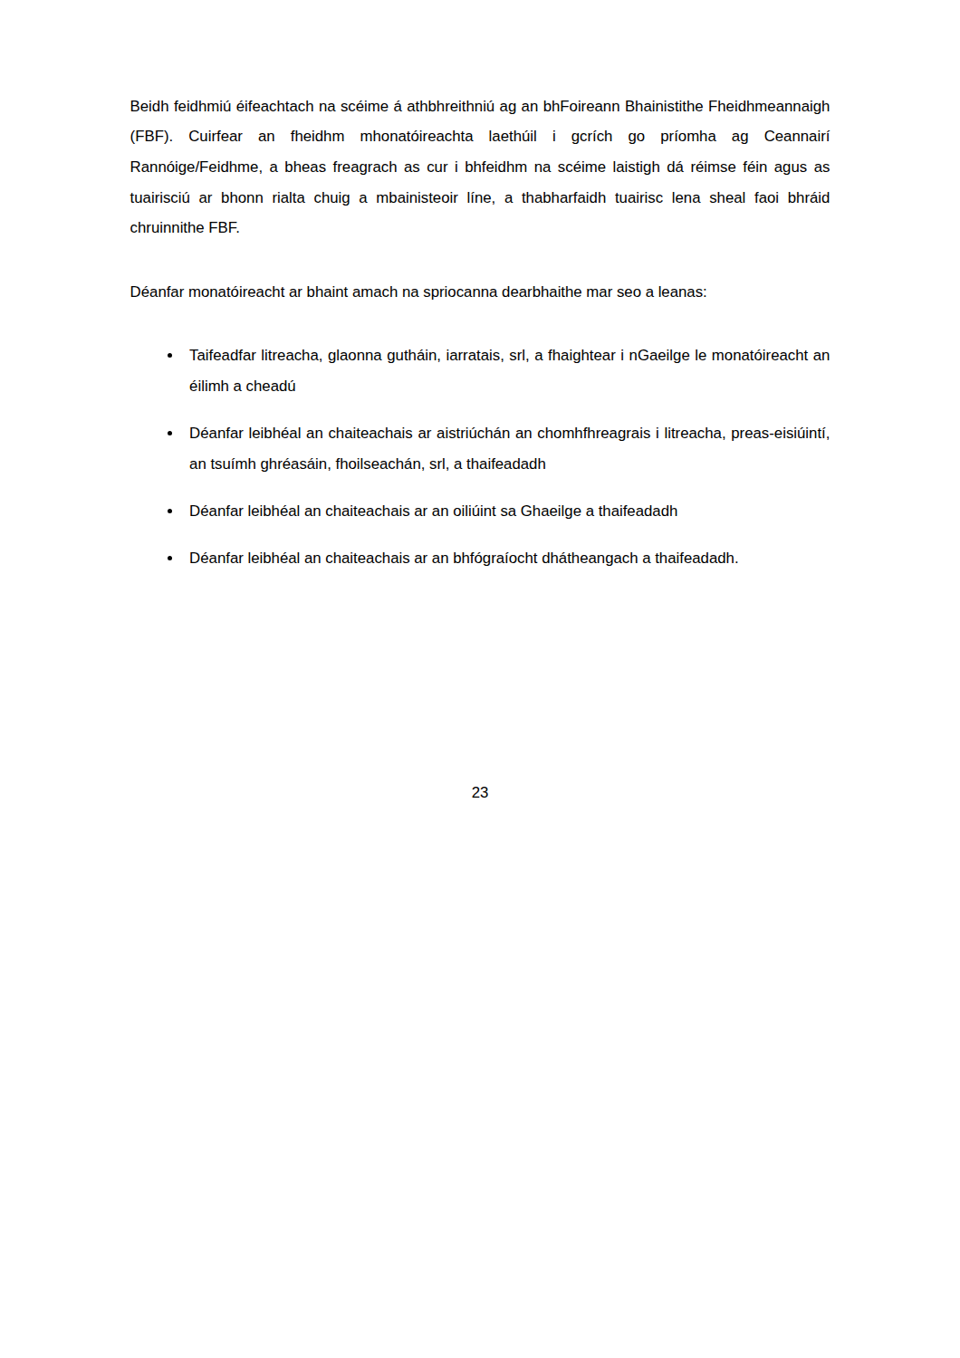Beidh feidhmiú éifeachtach na scéime á athbhreithniú ag an bhFoireann Bhainistithe Fheidhmeannaigh (FBF). Cuirfear an fheidhm mhonatóireachta laethúil i gcrích go príomha ag Ceannairí Rannóige/Feidhme, a bheas freagrach as cur i bhfeidhm na scéime laistigh dá réimse féin agus as tuairisciú ar bhonn rialta chuig a mbainisteoir líne, a thabharfaidh tuairisc lena sheal faoi bhráid chruinnithe FBF.
Déanfar monatóireacht ar bhaint amach na spriocanna dearbhaithe mar seo a leanas:
Taifeadfar litreacha, glaonna gutháin, iarratais, srl, a fhaightear i nGaeilge le monatóireacht an éilimh a cheadú
Déanfar leibhéal an chaiteachais ar aistriúchán an chomhfhreagrais i litreacha, preas-eisiúintí, an tsuímh ghréasáin, fhoilseachán, srl, a thaifeadadh
Déanfar leibhéal an chaiteachais ar an oiliúint sa Ghaeilge a thaifeadadh
Déanfar leibhéal an chaiteachais ar an bhfógraíocht dhátheangach a thaifeadadh.
23